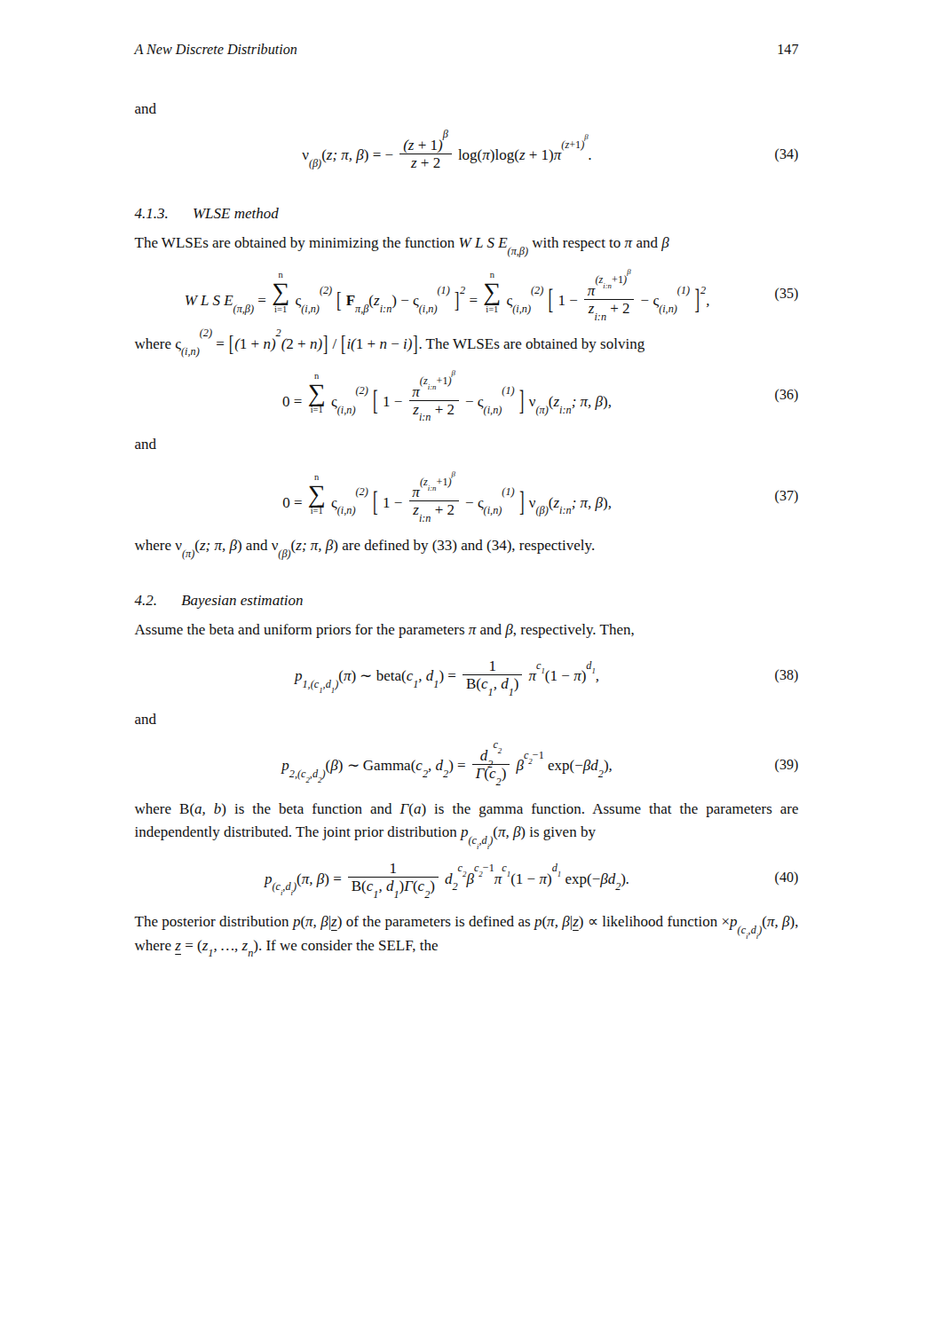A New Discrete Distribution 147
and
ν(β)(z; π, β) = − (z + 1)β z + 2 log(π) log(z + 1) π(z+1)β.
(34)
4.1.3. WLSE method
The WLSEs are obtained by minimizing the function W L S E(π,β) with respect to π and β
W L S E(π,β) = n∑i=1 ς(i,n)(2) [ Fπ,β(zi:n) − ς(i,n)(1) ]2 = n∑i=1 ς(i,n)(2) [ 1 − π(zi:n+1)β zi:n + 2 − ς(i,n)(1) ]2,
(35)
where ς(i,n)(2) = [(1 + n)2(2 + n)] / [i(1 + n − i)]. The WLSEs are obtained by solving
0 = n∑i=1 ς(i,n)(2) [ 1 − π(zi:n+1)β zi:n + 2 − ς(i,n)(1) ] ν(π)(zi:n; π, β),
(36)
and
0 = n∑i=1 ς(i,n)(2) [ 1 − π(zi:n+1)β zi:n + 2 − ς(i,n)(1) ] ν(β)(zi:n; π, β),
(37)
where ν(π)(z; π, β) and ν(β)(z; π, β) are defined by (33) and (34), respectively.
4.2. Bayesian estimation
Assume the beta and uniform priors for the parameters π and β, respectively. Then,
p1,(c1,d1)(π) ∼ beta(c1, d1) = 1 B(c1, d1) πc1(1 − π)d1,
(38)
and
p2,(c2,d2)(β) ∼ Gamma(c2, d2) = d2c2 Γ(c2) βc2−1 exp(−βd2),
(39)
where B(a, b) is the beta function and Γ(a) is the gamma function. Assume that the parameters are independently distributed. The joint prior distribution p(ci,di)(π, β) is given by
p(ci,di)(π, β) = 1 B(c1, d1) Γ(c2) d2c2βc2−1πc1(1 − π)d1 exp(−βd2).
(40)
The posterior distribution p(π, β|z) of the parameters is defined as p(π, β|z) ∝ likelihood function ×p(ci,di)(π, β), where z = (z1, …, zn). If we consider the SELF, the